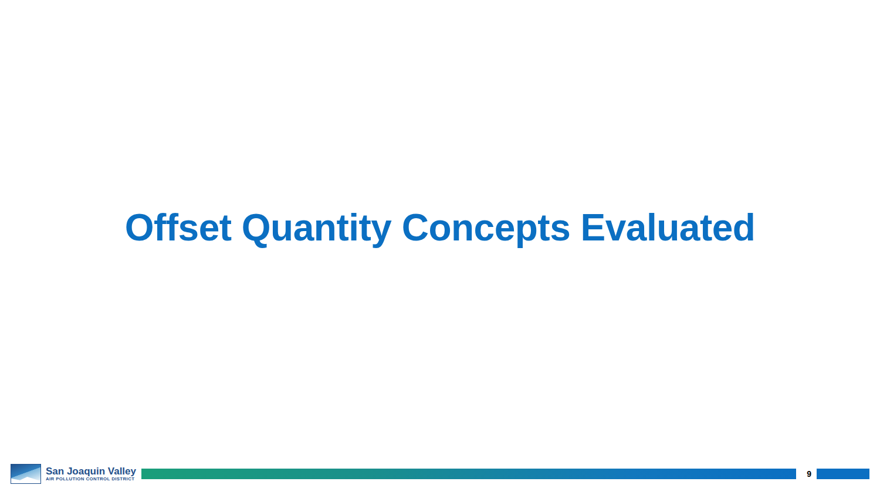Offset Quantity Concepts Evaluated
San Joaquin Valley
AIR POLLUTION CONTROL DISTRICT
9